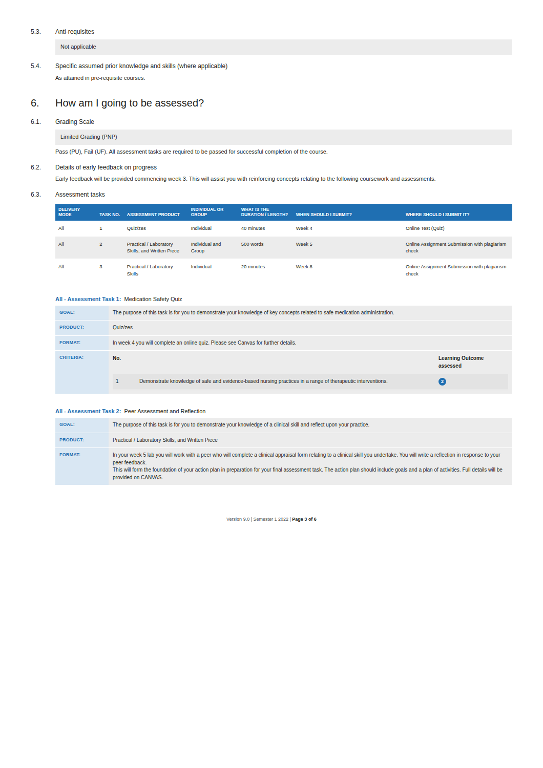5.3. Anti-requisites
Not applicable
5.4. Specific assumed prior knowledge and skills (where applicable)
As attained in pre-requisite courses.
6. How am I going to be assessed?
6.1. Grading Scale
Limited Grading (PNP)
Pass (PU), Fail (UF). All assessment tasks are required to be passed for successful completion of the course.
6.2. Details of early feedback on progress
Early feedback will be provided commencing week 3. This will assist you with reinforcing concepts relating to the following coursework and assessments.
6.3. Assessment tasks
| Delivery Mode | Task No. | Assessment Product | Individual or Group | What is the duration / length? | When should I submit? | Where should I submit it? |
| --- | --- | --- | --- | --- | --- | --- |
| All | 1 | Quiz/zes | Individual | 40 minutes | Week 4 | Online Test (Quiz) |
| All | 2 | Practical / Laboratory Skills, and Written Piece | Individual and Group | 500 words | Week 5 | Online Assignment Submission with plagiarism check |
| All | 3 | Practical / Laboratory Skills | Individual | 20 minutes | Week 8 | Online Assignment Submission with plagiarism check |
All - Assessment Task 1: Medication Safety Quiz
| Goal: | The purpose of this task is for you to demonstrate your knowledge of key concepts related to safe medication administration. |
| Product: | Quiz/zes |
| Format: | In week 4 you will complete an online quiz. Please see Canvas for further details. |
| Criteria: | / No. / / Learning Outcome assessed / / --- / --- / --- / / 1 / Demonstrate knowledge of safe and evidence-based nursing practices in a range of therapeutic interventions. / 2 / |
All - Assessment Task 2: Peer Assessment and Reflection
| Goal: | The purpose of this task is for you to demonstrate your knowledge of a clinical skill and reflect upon your practice. |
| Product: | Practical / Laboratory Skills, and Written Piece |
| Format: | In your week 5 lab you will work with a peer who will complete a clinical appraisal form relating to a clinical skill you undertake. You will write a reflection in response to your peer feedback. This will form the foundation of your action plan in preparation for your final assessment task. The action plan should include goals and a plan of activities. Full details will be provided on CANVAS. |
Version 9.0 | Semester 1 2022 | Page 3 of 6